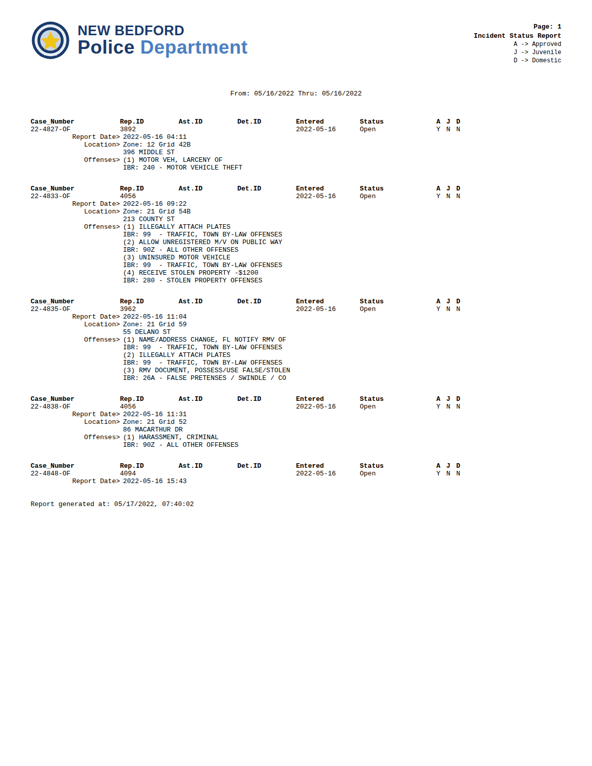POLICE
NEW BEDFORD
Police Department
Page: 1
Incident Status Report
A -> Approved
J -> Juvenile
D -> Domestic
From: 05/16/2022 Thru: 05/16/2022
Case_Number
Rep.ID
Ast.ID
Det.ID
Entered
Status
A J D
22-4827-OF
3892
2022-05-16
Open
Y N N
Report Date>2022-05-16 04:11
Location>Zone: 12 Grid 42B
396 MIDDLE ST
Offenses>(1) MOTOR VEH, LARCENY OF
IBR: 240 - MOTOR VEHICLE THEFT
Case_Number
Rep.ID
Ast.ID
Det.ID
Entered
Status
A J D
22-4833-OF
4056
2022-05-16
Open
Y N N
Report Date>2022-05-16 09:22
Location>Zone: 21 Grid 54B
213 COUNTY ST
Offenses>(1) ILLEGALLY ATTACH PLATES
IBR: 99 - TRAFFIC, TOWN BY-LAW OFFENSES
(2) ALLOW UNREGISTERED M/V ON PUBLIC WAY
IBR: 90Z - ALL OTHER OFFENSES
(3) UNINSURED MOTOR VEHICLE
IBR: 99 - TRAFFIC, TOWN BY-LAW OFFENSES
(4) RECEIVE STOLEN PROPERTY -$1200
IBR: 280 - STOLEN PROPERTY OFFENSES
Case_Number
Rep.ID
Ast.ID
Det.ID
Entered
Status
A J D
22-4835-OF
3962
2022-05-16
Open
Y N N
Report Date>2022-05-16 11:04
Location>Zone: 21 Grid 59
55 DELANO ST
Offenses>(1) NAME/ADDRESS CHANGE, FL NOTIFY RMV OF
IBR: 99 - TRAFFIC, TOWN BY-LAW OFFENSES
(2) ILLEGALLY ATTACH PLATES
IBR: 99 - TRAFFIC, TOWN BY-LAW OFFENSES
(3) RMV DOCUMENT, POSSESS/USE FALSE/STOLEN
IBR: 26A - FALSE PRETENSES / SWINDLE / CO
Case_Number
Rep.ID
Ast.ID
Det.ID
Entered
Status
A J D
22-4838-OF
4056
2022-05-16
Open
Y N N
Report Date>2022-05-16 11:31
Location>Zone: 21 Grid 52
86 MACARTHUR DR
Offenses>(1) HARASSMENT, CRIMINAL
IBR: 90Z - ALL OTHER OFFENSES
Case_Number
Rep.ID
Ast.ID
Det.ID
Entered
Status
A J D
22-4848-OF
4094
2022-05-16
Open
Y N N
Report Date>2022-05-16 15:43
Report generated at: 05/17/2022, 07:40:02